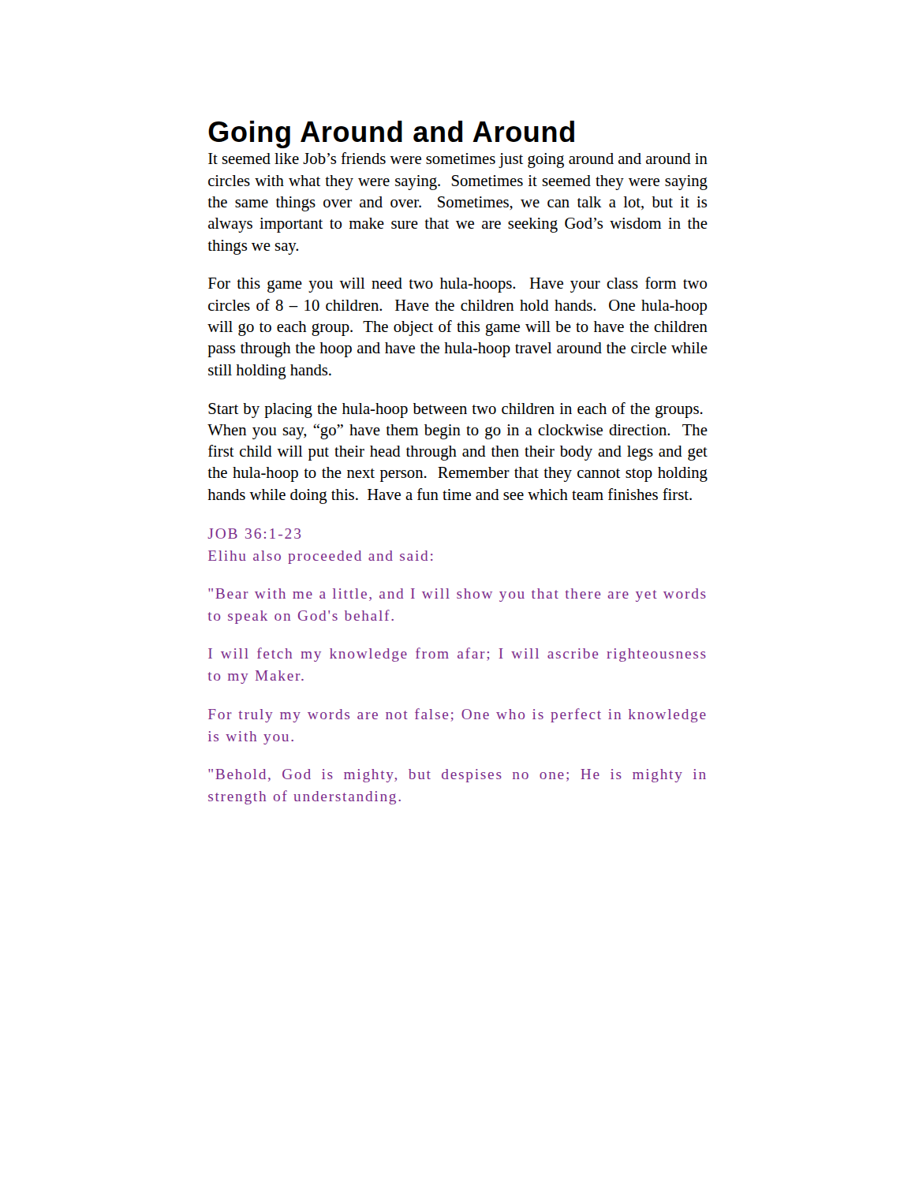Going Around and Around
It seemed like Job’s friends were sometimes just going around and around in circles with what they were saying. Sometimes it seemed they were saying the same things over and over. Sometimes, we can talk a lot, but it is always important to make sure that we are seeking God’s wisdom in the things we say.
For this game you will need two hula-hoops. Have your class form two circles of 8 – 10 children. Have the children hold hands. One hula-hoop will go to each group. The object of this game will be to have the children pass through the hoop and have the hula-hoop travel around the circle while still holding hands.
Start by placing the hula-hoop between two children in each of the groups. When you say, “go” have them begin to go in a clockwise direction. The first child will put their head through and then their body and legs and get the hula-hoop to the next person. Remember that they cannot stop holding hands while doing this. Have a fun time and see which team finishes first.
JOB 36:1-23
Elihu also proceeded and said:
"Bear with me a little, and I will show you that there are yet words to speak on God's behalf.
I will fetch my knowledge from afar; I will ascribe righteousness to my Maker.
For truly my words are not false; One who is perfect in knowledge is with you.
"Behold, God is mighty, but despises no one; He is mighty in strength of understanding.